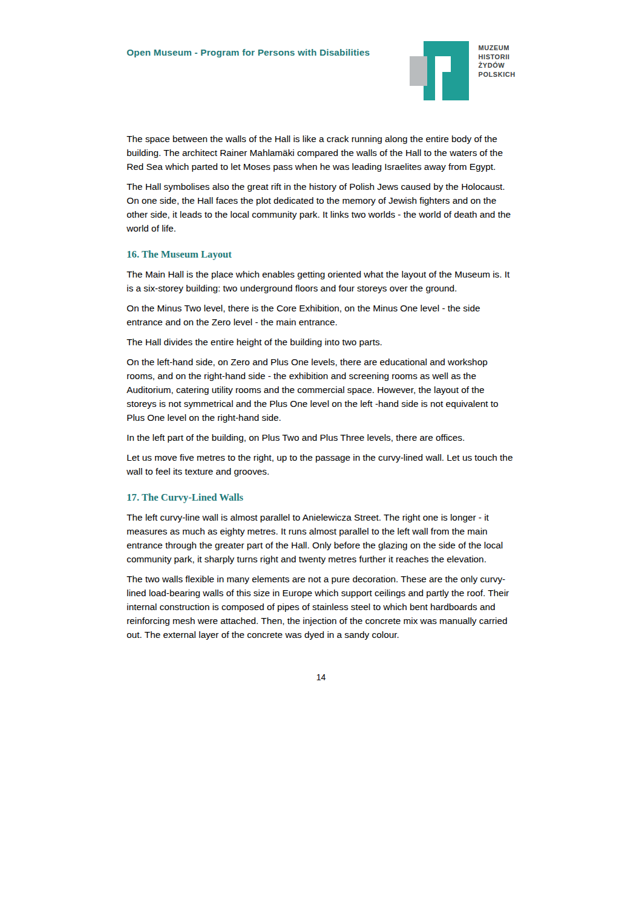Open Museum - Program for Persons with Disabilities
Muzeum
Historii
Żydów
Polskich
The space between the walls of the Hall is like a crack running along the entire body of the building. The architect Rainer Mahlamäki compared the walls of the Hall to the waters of the Red Sea which parted to let Moses pass when he was leading Israelites away from Egypt.
The Hall symbolises also the great rift in the history of Polish Jews caused by the Holocaust. On one side, the Hall faces the plot dedicated to the memory of Jewish fighters and on the other side, it leads to the local community park. It links two worlds - the world of death and the world of life.
16. The Museum Layout
The Main Hall is the place which enables getting oriented what the layout of the Museum is. It is a six-storey building: two underground floors and four storeys over the ground.
On the Minus Two level, there is the Core Exhibition, on the Minus One level - the side entrance and on the Zero level - the main entrance.
The Hall divides the entire height of the building into two parts.
On the left-hand side, on Zero and Plus One levels, there are educational and workshop rooms, and on the right-hand side - the exhibition and screening rooms as well as the Auditorium, catering utility rooms and the commercial space. However, the layout of the storeys is not symmetrical and the Plus One level on the left -hand side is not equivalent to Plus One level on the right-hand side.
In the left part of the building, on Plus Two and Plus Three levels, there are offices.
Let us move five metres to the right, up to the passage in the curvy-lined wall. Let us touch the wall to feel its texture and grooves.
17. The Curvy-Lined Walls
The left curvy-line wall is almost parallel to Anielewicza Street. The right one is longer - it measures as much as eighty metres. It runs almost parallel to the left wall from the main entrance through the greater part of the Hall. Only before the glazing on the side of the local community park, it sharply turns right and twenty metres further it reaches the elevation.
The two walls flexible in many elements are not a pure decoration. These are the only curvy-lined load-bearing walls of this size in Europe which support ceilings and partly the roof. Their internal construction is composed of pipes of stainless steel to which bent hardboards and reinforcing mesh were attached. Then, the injection of the concrete mix was manually carried out. The external layer of the concrete was dyed in a sandy colour.
14